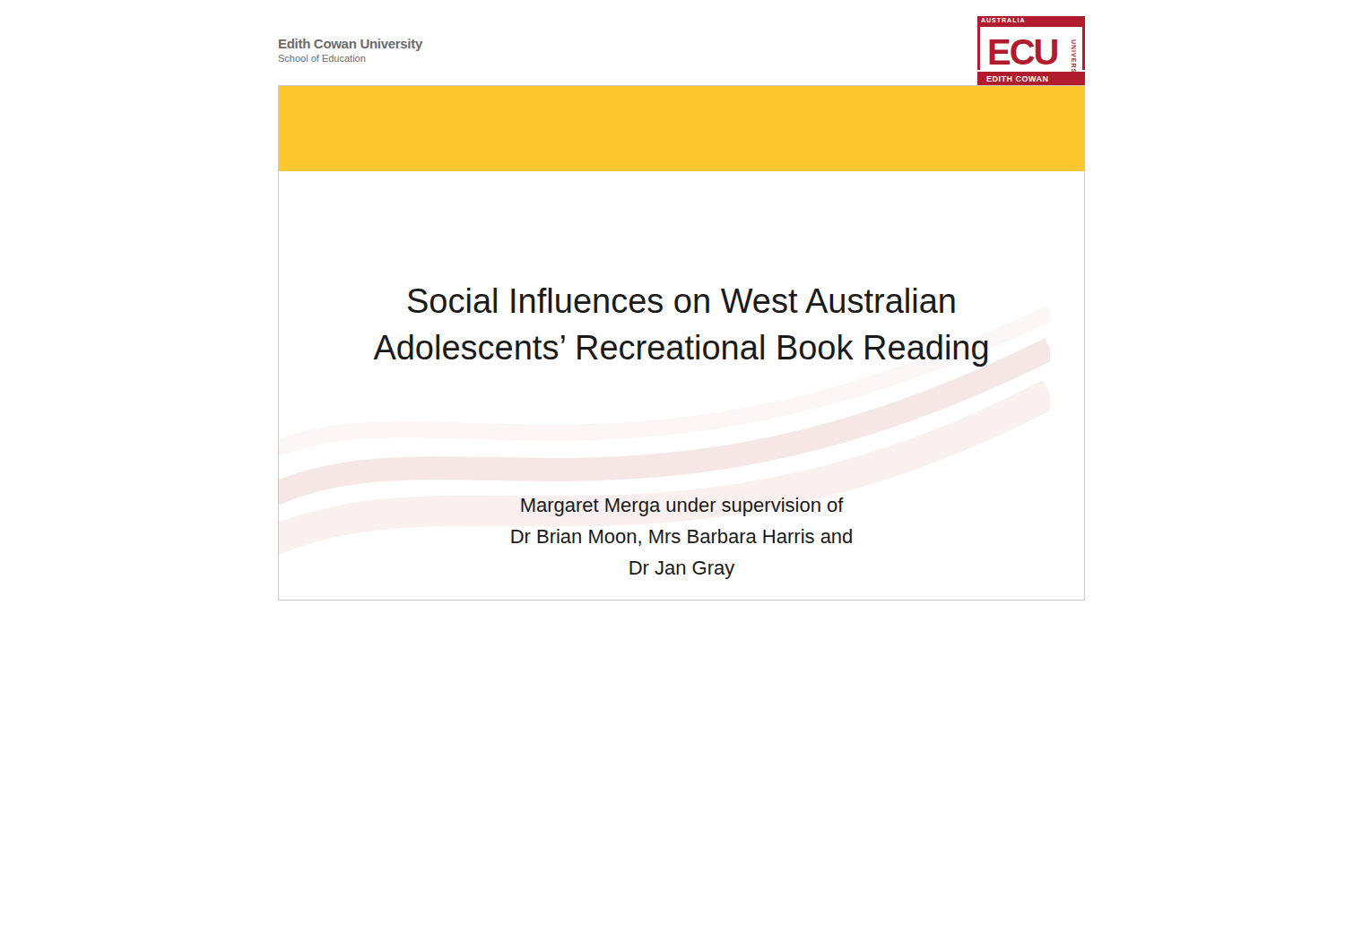Edith Cowan University
School of Education
AUSTRALIA
ECU
UNIVERSITY
EDITH COWAN
Social Influences on West Australian Adolescents’ Recreational Book Reading
Margaret Merga under supervision of
Dr Brian Moon, Mrs Barbara Harris and
Dr Jan Gray